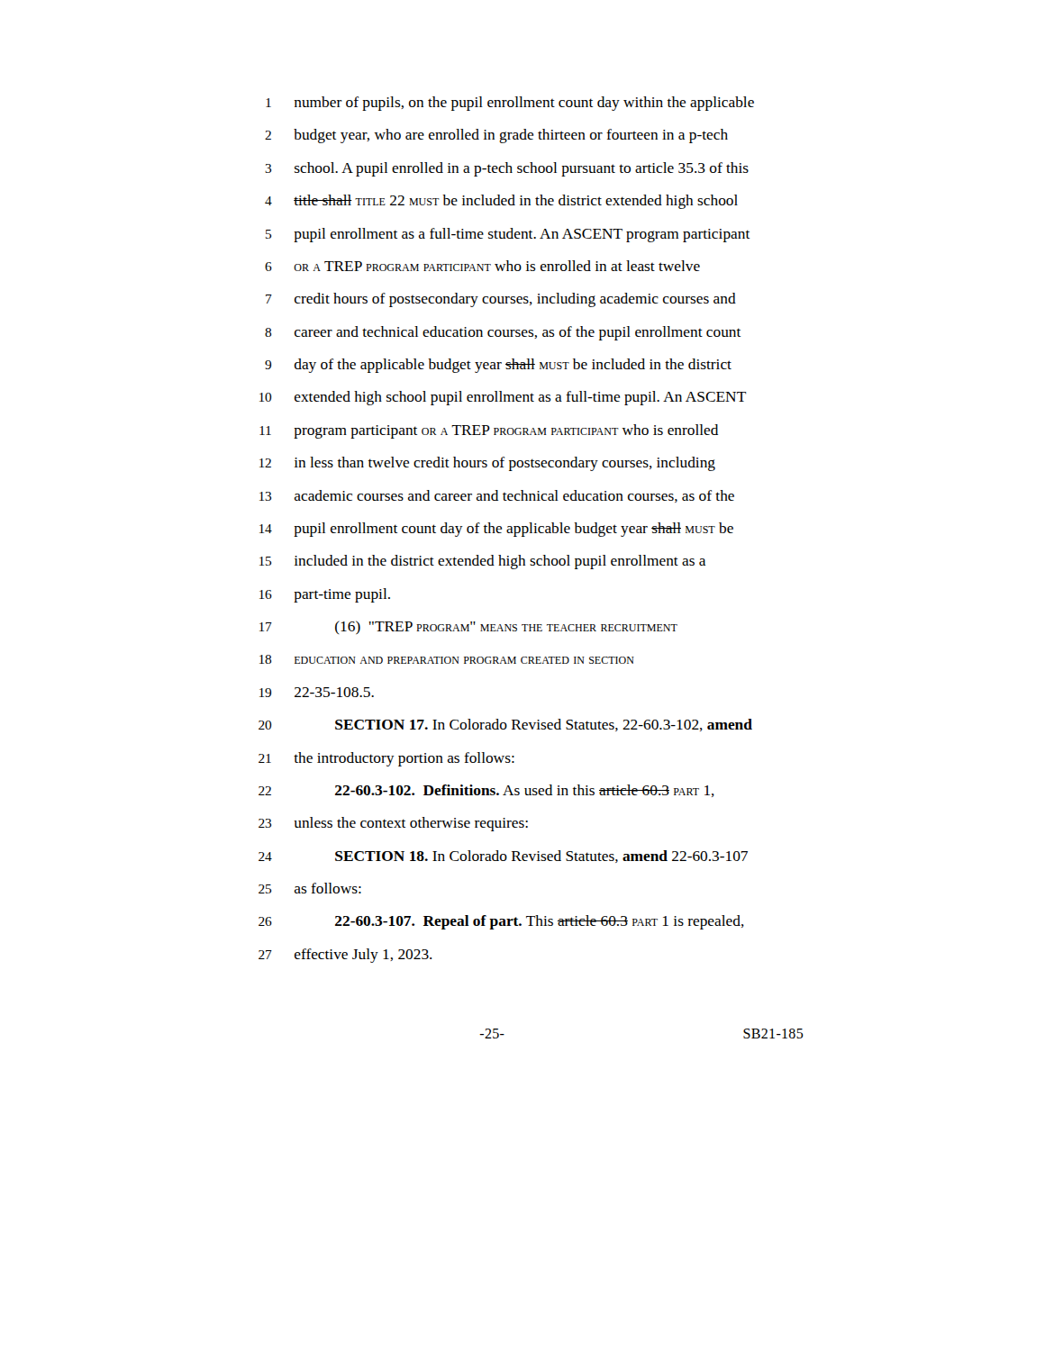1 number of pupils, on the pupil enrollment count day within the applicable
2 budget year, who are enrolled in grade thirteen or fourteen in a p-tech
3 school. A pupil enrolled in a p-tech school pursuant to article 35.3 of this
4 title shall title 22 must be included in the district extended high school
5 pupil enrollment as a full-time student. An ASCENT program participant
6 or a TREP program participant who is enrolled in at least twelve
7 credit hours of postsecondary courses, including academic courses and
8 career and technical education courses, as of the pupil enrollment count
9 day of the applicable budget year shall must be included in the district
10 extended high school pupil enrollment as a full-time pupil. An ASCENT
11 program participant or a TREP program participant who is enrolled
12 in less than twelve credit hours of postsecondary courses, including
13 academic courses and career and technical education courses, as of the
14 pupil enrollment count day of the applicable budget year shall must be
15 included in the district extended high school pupil enrollment as a
16 part-time pupil.
17 (16) "TREP program" means the teacher recruitment
18 education and preparation program created in section
1922-35-108.5.
20 SECTION 17. In Colorado Revised Statutes, 22-60.3-102, amend
21 the introductory portion as follows:
22 22-60.3-102. Definitions. As used in this article 60.3 part 1,
23 unless the context otherwise requires:
24 SECTION 18. In Colorado Revised Statutes, amend 22-60.3-107
25 as follows:
26 22-60.3-107. Repeal of part. This article 60.3 part 1 is repealed,
27 effective July 1, 2023.
-25- SB21-185